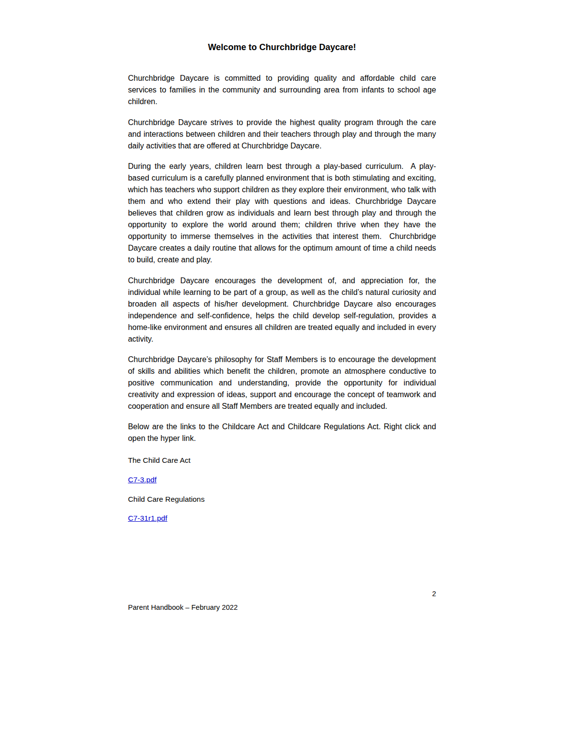Welcome to Churchbridge Daycare!
Churchbridge Daycare is committed to providing quality and affordable child care services to families in the community and surrounding area from infants to school age children.
Churchbridge Daycare strives to provide the highest quality program through the care and interactions between children and their teachers through play and through the many daily activities that are offered at Churchbridge Daycare.
During the early years, children learn best through a play-based curriculum. A play-based curriculum is a carefully planned environment that is both stimulating and exciting, which has teachers who support children as they explore their environment, who talk with them and who extend their play with questions and ideas. Churchbridge Daycare believes that children grow as individuals and learn best through play and through the opportunity to explore the world around them; children thrive when they have the opportunity to immerse themselves in the activities that interest them. Churchbridge Daycare creates a daily routine that allows for the optimum amount of time a child needs to build, create and play.
Churchbridge Daycare encourages the development of, and appreciation for, the individual while learning to be part of a group, as well as the child’s natural curiosity and broaden all aspects of his/her development. Churchbridge Daycare also encourages independence and self-confidence, helps the child develop self-regulation, provides a home-like environment and ensures all children are treated equally and included in every activity.
Churchbridge Daycare’s philosophy for Staff Members is to encourage the development of skills and abilities which benefit the children, promote an atmosphere conductive to positive communication and understanding, provide the opportunity for individual creativity and expression of ideas, support and encourage the concept of teamwork and cooperation and ensure all Staff Members are treated equally and included.
Below are the links to the Childcare Act and Childcare Regulations Act. Right click and open the hyper link.
The Child Care Act
C7-3.pdf
Child Care Regulations
C7-31r1.pdf
2
Parent Handbook – February 2022